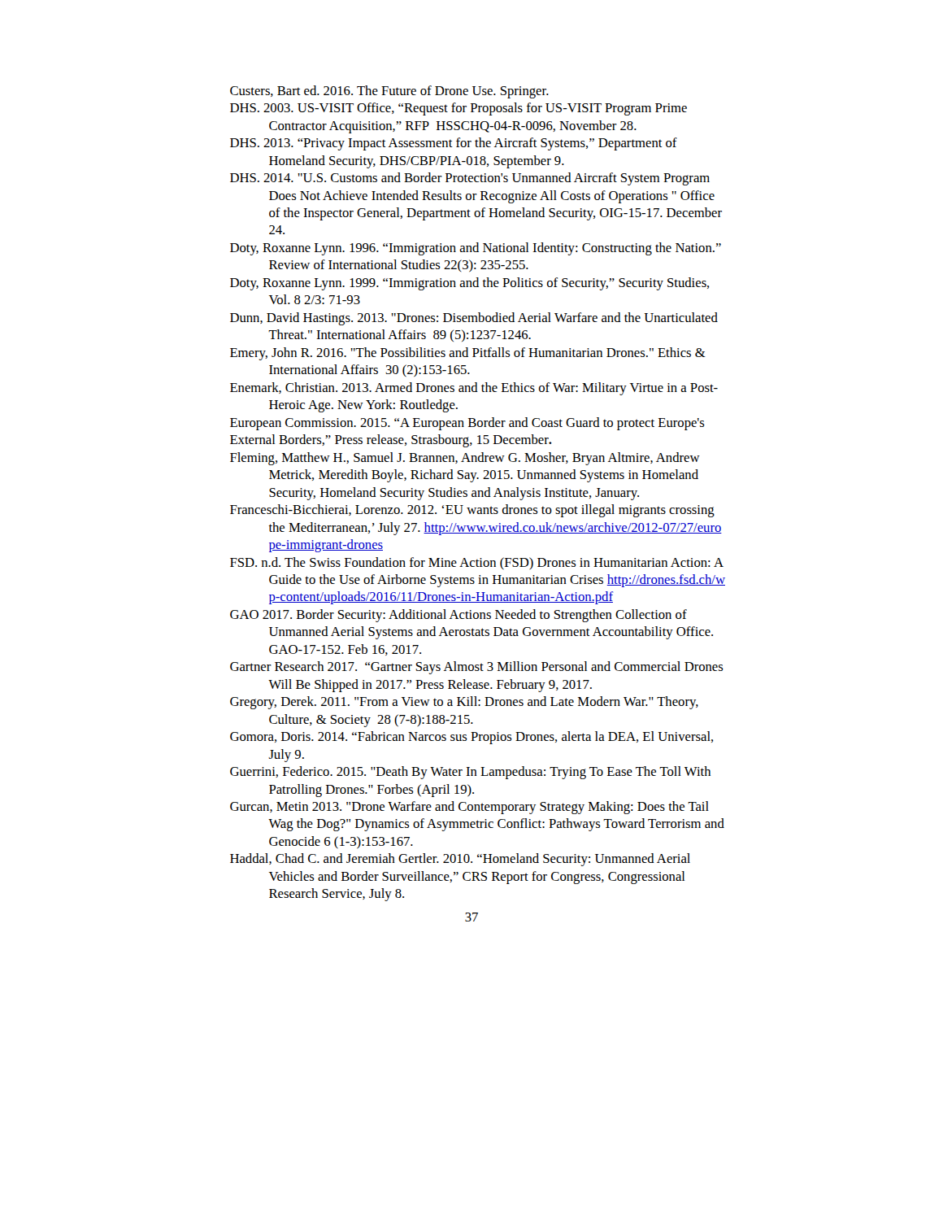Custers, Bart ed. 2016. The Future of Drone Use. Springer.
DHS. 2003. US-VISIT Office, “Request for Proposals for US-VISIT Program Prime Contractor Acquisition,” RFP HSSCHQ-04-R-0096, November 28.
DHS. 2013. “Privacy Impact Assessment for the Aircraft Systems,” Department of Homeland Security, DHS/CBP/PIA-018, September 9.
DHS. 2014. "U.S. Customs and Border Protection's Unmanned Aircraft System Program Does Not Achieve Intended Results or Recognize All Costs of Operations " Office of the Inspector General, Department of Homeland Security, OIG-15-17. December 24.
Doty, Roxanne Lynn. 1996. “Immigration and National Identity: Constructing the Nation.” Review of International Studies 22(3): 235-255.
Doty, Roxanne Lynn. 1999. “Immigration and the Politics of Security,” Security Studies, Vol. 8 2/3: 71-93
Dunn, David Hastings. 2013. "Drones: Disembodied Aerial Warfare and the Unarticulated Threat." International Affairs 89 (5):1237-1246.
Emery, John R. 2016. "The Possibilities and Pitfalls of Humanitarian Drones." Ethics & International Affairs 30 (2):153-165.
Enemark, Christian. 2013. Armed Drones and the Ethics of War: Military Virtue in a Post-Heroic Age. New York: Routledge.
European Commission. 2015. “A European Border and Coast Guard to protect Europe's External Borders,” Press release, Strasbourg, 15 December.
Fleming, Matthew H., Samuel J. Brannen, Andrew G. Mosher, Bryan Altmire, Andrew Metrick, Meredith Boyle, Richard Say. 2015. Unmanned Systems in Homeland Security, Homeland Security Studies and Analysis Institute, January.
Franceschi-Bicchierai, Lorenzo. 2012. ‘EU wants drones to spot illegal migrants crossing the Mediterranean,’ July 27. http://www.wired.co.uk/news/archive/2012-07/27/europe-immigrant-drones
FSD. n.d. The Swiss Foundation for Mine Action (FSD) Drones in Humanitarian Action: A Guide to the Use of Airborne Systems in Humanitarian Crises http://drones.fsd.ch/wp-content/uploads/2016/11/Drones-in-Humanitarian-Action.pdf
GAO 2017. Border Security: Additional Actions Needed to Strengthen Collection of Unmanned Aerial Systems and Aerostats Data Government Accountability Office. GAO-17-152. Feb 16, 2017.
Gartner Research 2017. “Gartner Says Almost 3 Million Personal and Commercial Drones Will Be Shipped in 2017.” Press Release. February 9, 2017.
Gregory, Derek. 2011. "From a View to a Kill: Drones and Late Modern War." Theory, Culture, & Society 28 (7-8):188-215.
Gomora, Doris. 2014. “Fabrican Narcos sus Propios Drones, alerta la DEA, El Universal, July 9.
Guerrini, Federico. 2015. "Death By Water In Lampedusa: Trying To Ease The Toll With Patrolling Drones." Forbes (April 19).
Gurcan, Metin 2013. "Drone Warfare and Contemporary Strategy Making: Does the Tail Wag the Dog?" Dynamics of Asymmetric Conflict: Pathways Toward Terrorism and Genocide 6 (1-3):153-167.
Haddal, Chad C. and Jeremiah Gertler. 2010. “Homeland Security: Unmanned Aerial Vehicles and Border Surveillance,” CRS Report for Congress, Congressional Research Service, July 8.
37